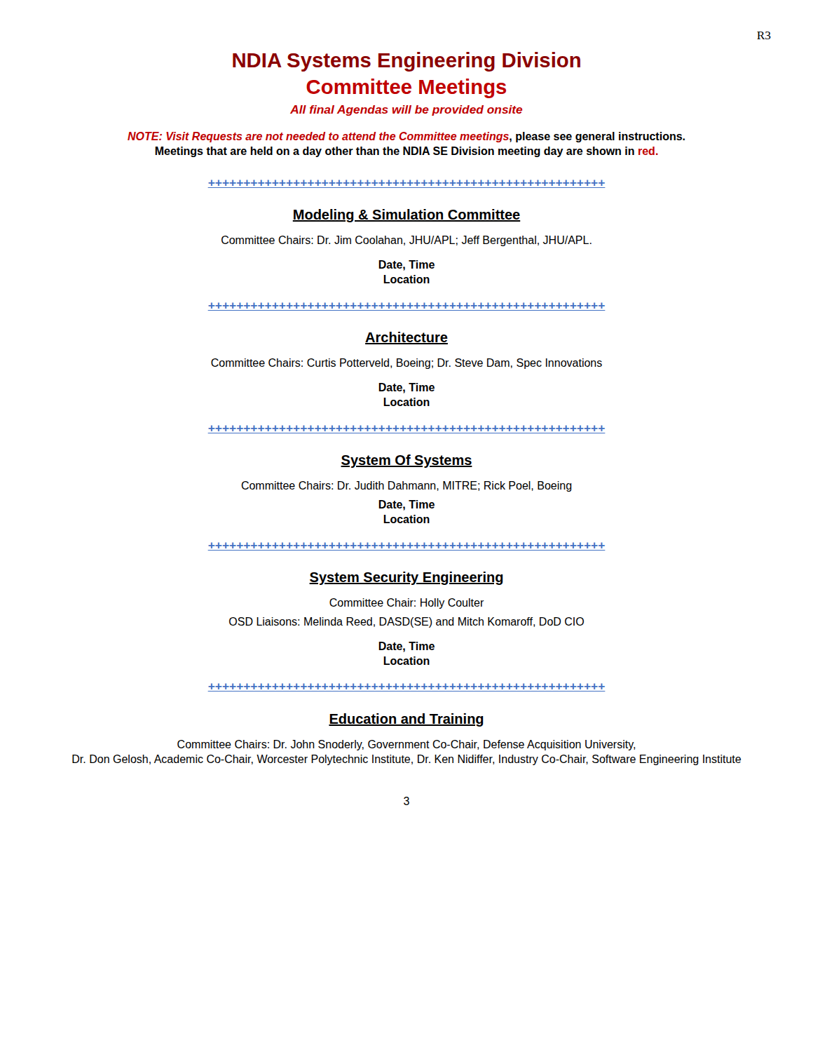R3
NDIA Systems Engineering Division
Committee Meetings
All final Agendas will be provided onsite
NOTE: Visit Requests are not needed to attend the Committee meetings, please see general instructions.
Meetings that are held on a day other than the NDIA SE Division meeting day are shown in red.
++++++++++++++++++++++++++++++++++++++++++++++++++++++++
Modeling & Simulation Committee
Committee Chairs: Dr. Jim Coolahan, JHU/APL; Jeff Bergenthal, JHU/APL.
Date, Time
Location
++++++++++++++++++++++++++++++++++++++++++++++++++++++++
Architecture
Committee Chairs: Curtis Potterveld, Boeing; Dr. Steve Dam, Spec Innovations
Date, Time
Location
++++++++++++++++++++++++++++++++++++++++++++++++++++++++
System Of Systems
Committee Chairs: Dr. Judith Dahmann, MITRE; Rick Poel, Boeing
Date, Time
Location
++++++++++++++++++++++++++++++++++++++++++++++++++++++++
System Security Engineering
Committee Chair: Holly Coulter
OSD Liaisons: Melinda Reed, DASD(SE) and Mitch Komaroff, DoD CIO
Date, Time
Location
++++++++++++++++++++++++++++++++++++++++++++++++++++++++
Education and Training
Committee Chairs: Dr. John Snoderly, Government Co-Chair, Defense Acquisition University,
Dr. Don Gelosh, Academic Co-Chair, Worcester Polytechnic Institute, Dr. Ken Nidiffer, Industry Co-Chair, Software Engineering Institute
3